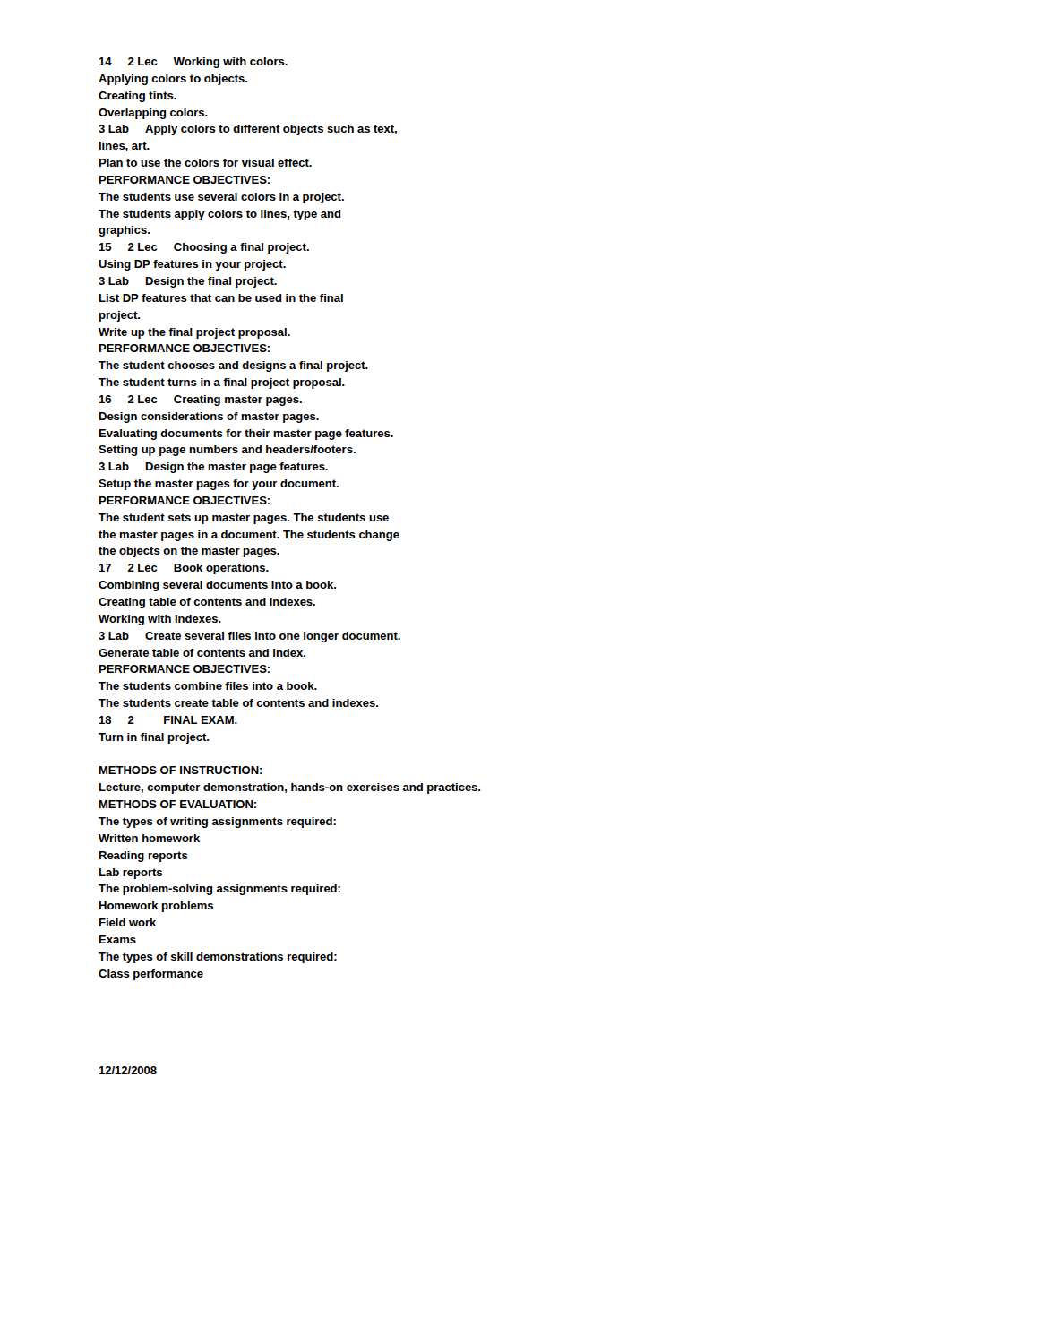14 2 Lec Working with colors.
Applying colors to objects.
Creating tints.
Overlapping colors.
3 Lab Apply colors to different objects such as text,
lines, art.
Plan to use the colors for visual effect.
PERFORMANCE OBJECTIVES:
The students use several colors in a project.
The students apply colors to lines, type and
graphics.
15 2 Lec Choosing a final project.
Using DP features in your project.
3 Lab Design the final project.
List DP features that can be used in the final
project.
Write up the final project proposal.
PERFORMANCE OBJECTIVES:
The student chooses and designs a final project.
The student turns in a final project proposal.
16 2 Lec Creating master pages.
Design considerations of master pages.
Evaluating documents for their master page features.
Setting up page numbers and headers/footers.
3 Lab Design the master page features.
Setup the master pages for your document.
PERFORMANCE OBJECTIVES:
The student sets up master pages. The students use
the master pages in a document. The students change
the objects on the master pages.
17 2 Lec Book operations.
Combining several documents into a book.
Creating table of contents and indexes.
Working with indexes.
3 Lab Create several files into one longer document.
Generate table of contents and index.
PERFORMANCE OBJECTIVES:
The students combine files into a book.
The students create table of contents and indexes.
18 2 FINAL EXAM.
Turn in final project.
METHODS OF INSTRUCTION:
Lecture, computer demonstration, hands-on exercises and practices.
METHODS OF EVALUATION:
The types of writing assignments required:
Written homework
Reading reports
Lab reports
The problem-solving assignments required:
Homework problems
Field work
Exams
The types of skill demonstrations required:
Class performance
12/12/2008